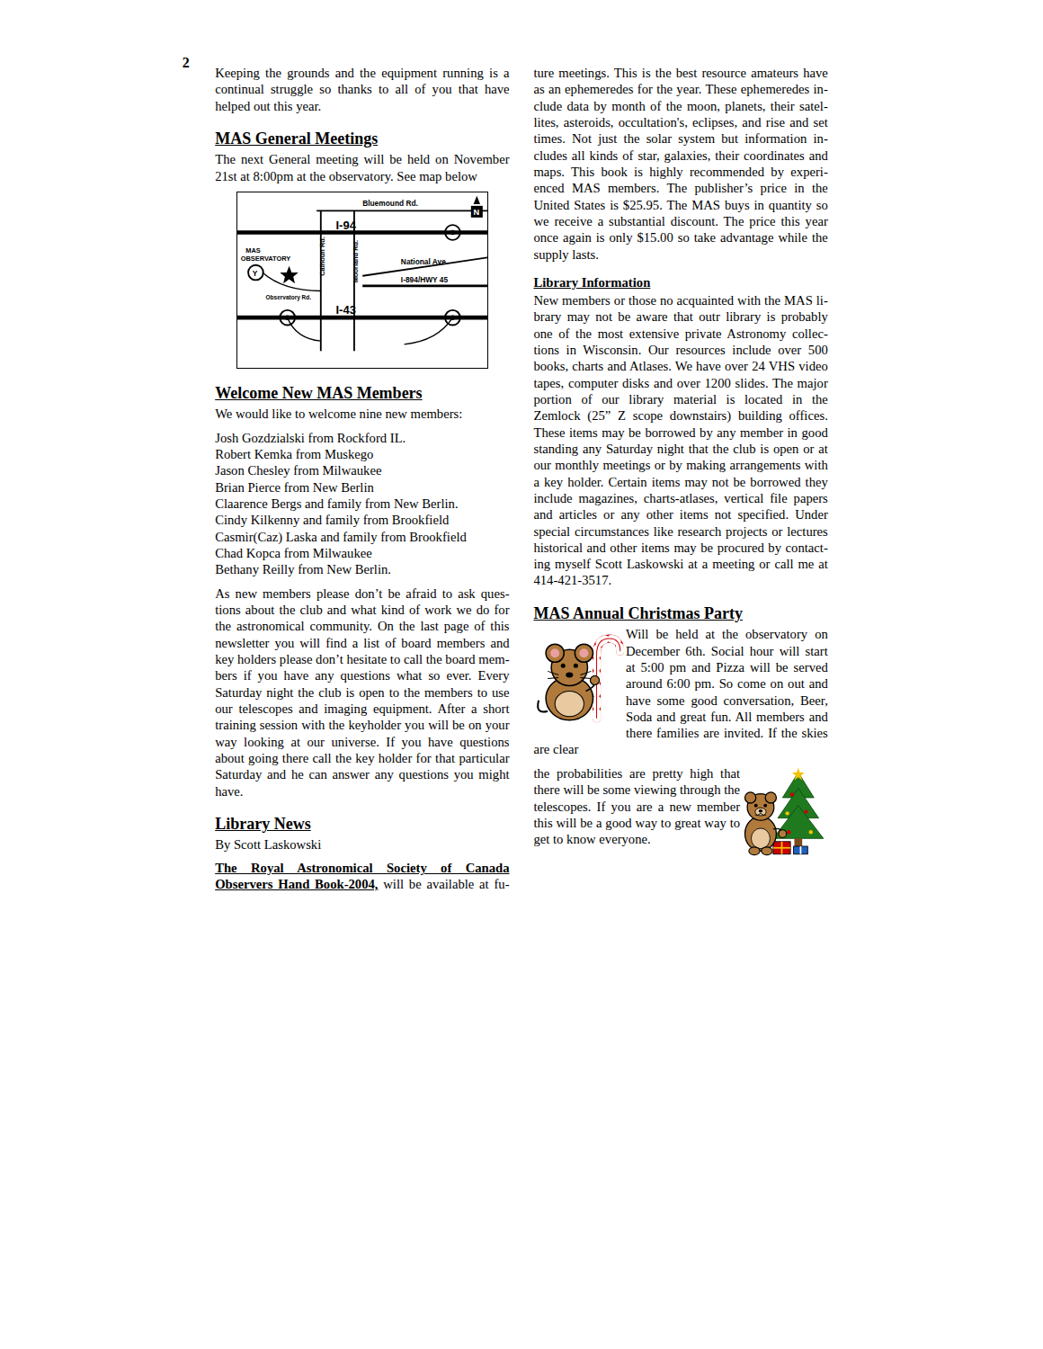2
Keeping the grounds and the equipment running is a continual struggle so thanks to all of you that have helped out this year.
MAS General Meetings
The next General meeting will be held on November 21st at 8:00pm at the observatory. See map below
Bluemound Rd. N I-94 National Ave. I-894/HWY 45 I-43 Calhoun Rd. Moorland Rd. MAS OBSERVATORY Y Observatory Rd.
Welcome New MAS Members
We would like to welcome nine new members:
Josh Gozdzialski from Rockford IL.
Robert Kemka from Muskego
Jason Chesley from Milwaukee
Brian Pierce from New Berlin
Claarence Bergs and family from New Berlin.
Cindy Kilkenny and family from Brookfield
Casmir(Caz) Laska and family from Brookfield
Chad Kopca from Milwaukee
Bethany Reilly from New Berlin.
As new members please don’t be afraid to ask questions about the club and what kind of work we do for the astronomical community. On the last page of this newsletter you will find a list of board members and key holders please don’t hesitate to call the board members if you have any questions what so ever. Every Saturday night the club is open to the members to use our telescopes and imaging equipment. After a short training session with the keyholder you will be on your way looking at our universe. If you have questions about going there call the key holder for that particular Saturday and he can answer any questions you might have.
Library News
By Scott Laskowski
The Royal Astronomical Society of Canada Observers Hand Book-2004, will be available at future meetings. This is the best resource amateurs have as an ephemeredes for the year. These ephemeredes include data by month of the moon, planets, their satellites, asteroids, occultation's, eclipses, and rise and set times. Not just the solar system but information includes all kinds of star, galaxies, their coordinates and maps. This book is highly recommended by experienced MAS members. The publisher’s price in the United States is $25.95. The MAS buys in quantity so we receive a substantial discount. The price this year once again is only $15.00 so take advantage while the supply lasts.
Library Information
New members or those no acquainted with the MAS library may not be aware that outr library is probably one of the most extensive private Astronomy collections in Wisconsin. Our resources include over 500 books, charts and Atlases. We have over 24 VHS video tapes, computer disks and over 1200 slides. The major portion of our library material is located in the Zemlock (25” Z scope downstairs) building offices. These items may be borrowed by any member in good standing any Saturday night that the club is open or at our monthly meetings or by making arrangements with a key holder. Certain items may not be borrowed they include magazines, charts-atlases, vertical file papers and articles or any other items not specified. Under special circumstances like research projects or lectures historical and other items may be procured by contacting myself Scott Laskowski at a meeting or call me at 414-421-3517.
MAS Annual Christmas Party
Will be held at the observatory on December 6th. Social hour will start at 5:00 pm and Pizza will be served around 6:00 pm. So come on out and have some good conversation, Beer, Soda and great fun. All members and there families are invited. If the skies are clear
the probabilities are pretty high that there will be some viewing through the telescopes. If you are a new member this will be a good way to great way to get to know everyone.